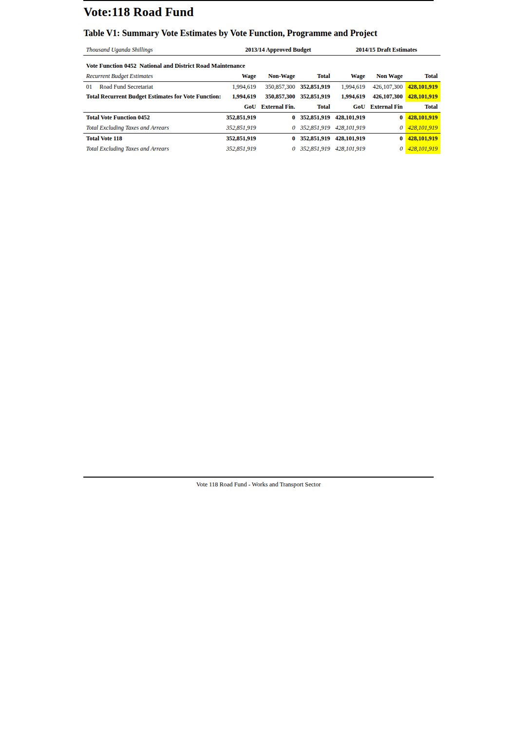Vote:118 Road Fund
Table V1: Summary Vote Estimates by Vote Function, Programme and Project
| Thousand Uganda Shillings | 2013/14 Approved Budget | 2014/15 Draft Estimates |
| Vote Function 0452 National and District Road Maintenance |
| Recurrent Budget Estimates | Wage | Non-Wage | Total | Wage | Non Wage | Total |
| 01 Road Fund Secretariat | 1,994,619 | 350,857,300 | 352,851,919 | 1,994,619 | 426,107,300 | 428,101,919 |
| Total Recurrent Budget Estimates for Vote Function: | 1,994,619 | 350,857,300 | 352,851,919 | 1,994,619 | 426,107,300 | 428,101,919 |
| | GoU | External Fin. | Total | GoU | External Fin | Total |
| Total Vote Function 0452 | 352,851,919 | 0 | 352,851,919 | 428,101,919 | 0 | 428,101,919 |
| Total Excluding Taxes and Arrears | 352,851,919 | 0 | 352,851,919 | 428,101,919 | 0 | 428,101,919 |
| Total Vote 118 | 352,851,919 | 0 | 352,851,919 | 428,101,919 | 0 | 428,101,919 |
| Total Excluding Taxes and Arrears | 352,851,919 | 0 | 352,851,919 | 428,101,919 | 0 | 428,101,919 |
Vote 118 Road Fund - Works and Transport Sector